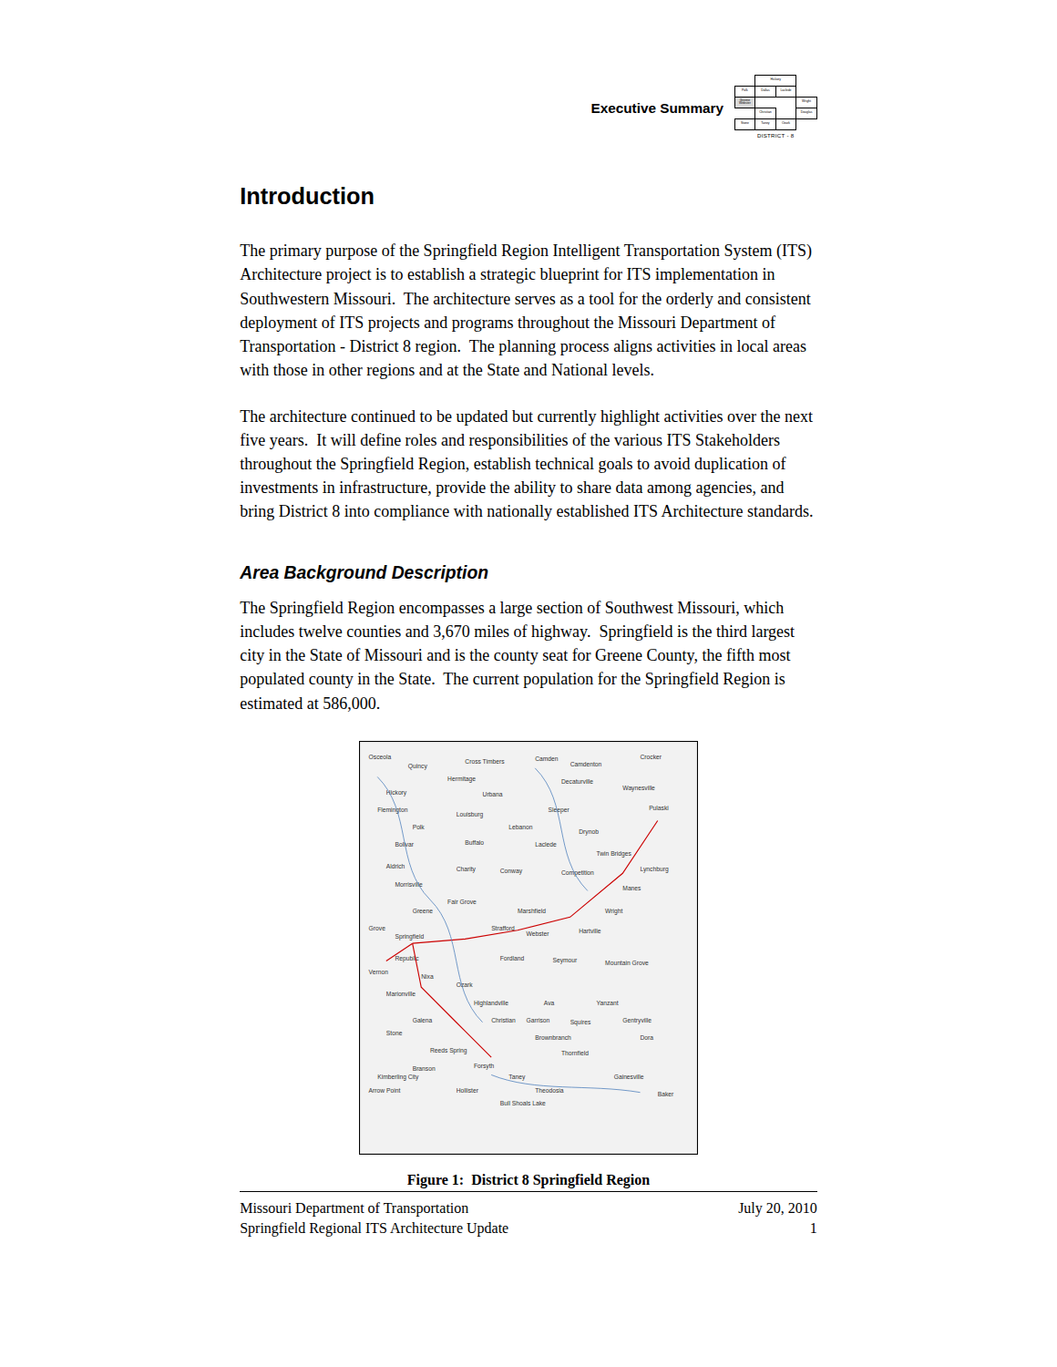Executive Summary
| | Hickory | |
| Polk | Dallas | Laclede | |
| Greene Webster | | | Wright |
| | Christian | | Douglas |
| Stone | Taney | Ozark | |
DISTRICT - 8
Introduction
The primary purpose of the Springfield Region Intelligent Transportation System (ITS) Architecture project is to establish a strategic blueprint for ITS implementation in Southwestern Missouri. The architecture serves as a tool for the orderly and consistent deployment of ITS projects and programs throughout the Missouri Department of Transportation - District 8 region. The planning process aligns activities in local areas with those in other regions and at the State and National levels.
The architecture continued to be updated but currently highlight activities over the next five years. It will define roles and responsibilities of the various ITS Stakeholders throughout the Springfield Region, establish technical goals to avoid duplication of investments in infrastructure, provide the ability to share data among agencies, and bring District 8 into compliance with nationally established ITS Architecture standards.
Area Background Description
The Springfield Region encompasses a large section of Southwest Missouri, which includes twelve counties and 3,670 miles of highway. Springfield is the third largest city in the State of Missouri and is the county seat for Greene County, the fifth most populated county in the State. The current population for the Springfield Region is estimated at 586,000.
Figure 1: District 8 Springfield Region
Missouri Department of Transportation
Springfield Regional ITS Architecture Update
July 20, 2010
1